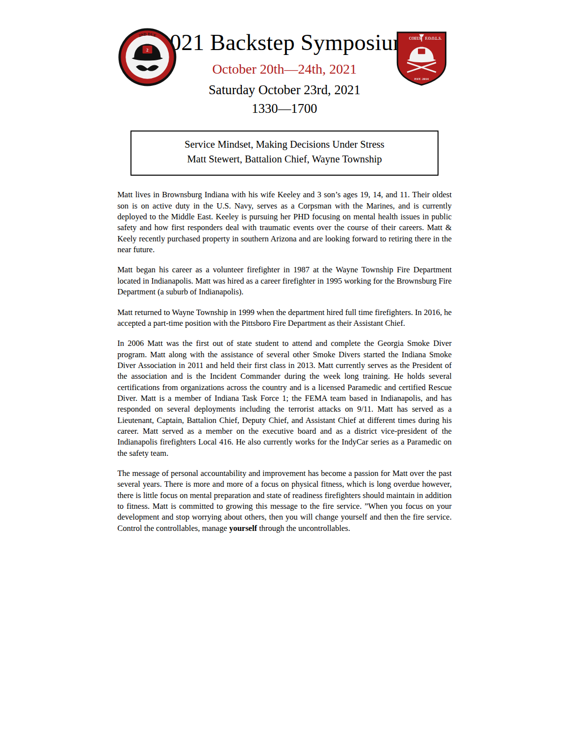2ND DUE BACKSTEP SYMPOSIUM 2 JWS04
COEUR F.O.O.L.S. EST. 2014
2021 Backstep Symposium
October 20th—24th, 2021
Saturday October 23rd, 2021
1330—1700
Service Mindset, Making Decisions Under Stress
Matt Stewert, Battalion Chief, Wayne Township
Matt lives in Brownsburg Indiana with his wife Keeley and 3 son’s ages 19, 14, and 11. Their oldest son is on active duty in the U.S. Navy, serves as a Corpsman with the Marines, and is currently deployed to the Middle East. Keeley is pursuing her PHD focusing on mental health issues in public safety and how first responders deal with traumatic events over the course of their careers. Matt & Keely recently purchased property in southern Arizona and are looking forward to retiring there in the near future.
Matt began his career as a volunteer firefighter in 1987 at the Wayne Township Fire Department located in Indianapolis. Matt was hired as a career firefighter in 1995 working for the Brownsburg Fire Department (a suburb of Indianapolis).
Matt returned to Wayne Township in 1999 when the department hired full time firefighters. In 2016, he accepted a part-time position with the Pittsboro Fire Department as their Assistant Chief.
In 2006 Matt was the first out of state student to attend and complete the Georgia Smoke Diver program. Matt along with the assistance of several other Smoke Divers started the Indiana Smoke Diver Association in 2011 and held their first class in 2013. Matt currently serves as the President of the association and is the Incident Commander during the week long training. He holds several certifications from organizations across the country and is a licensed Paramedic and certified Rescue Diver. Matt is a member of Indiana Task Force 1; the FEMA team based in Indianapolis, and has responded on several deployments including the terrorist attacks on 9/11. Matt has served as a Lieutenant, Captain, Battalion Chief, Deputy Chief, and Assistant Chief at different times during his career. Matt served as a member on the executive board and as a district vice-president of the Indianapolis firefighters Local 416. He also currently works for the IndyCar series as a Paramedic on the safety team.
The message of personal accountability and improvement has become a passion for Matt over the past several years. There is more and more of a focus on physical fitness, which is long overdue however, there is little focus on mental preparation and state of readiness firefighters should maintain in addition to fitness. Matt is committed to growing this message to the fire service. ”When you focus on your development and stop worrying about others, then you will change yourself and then the fire service. Control the controllables, manage yourself through the uncontrollables.